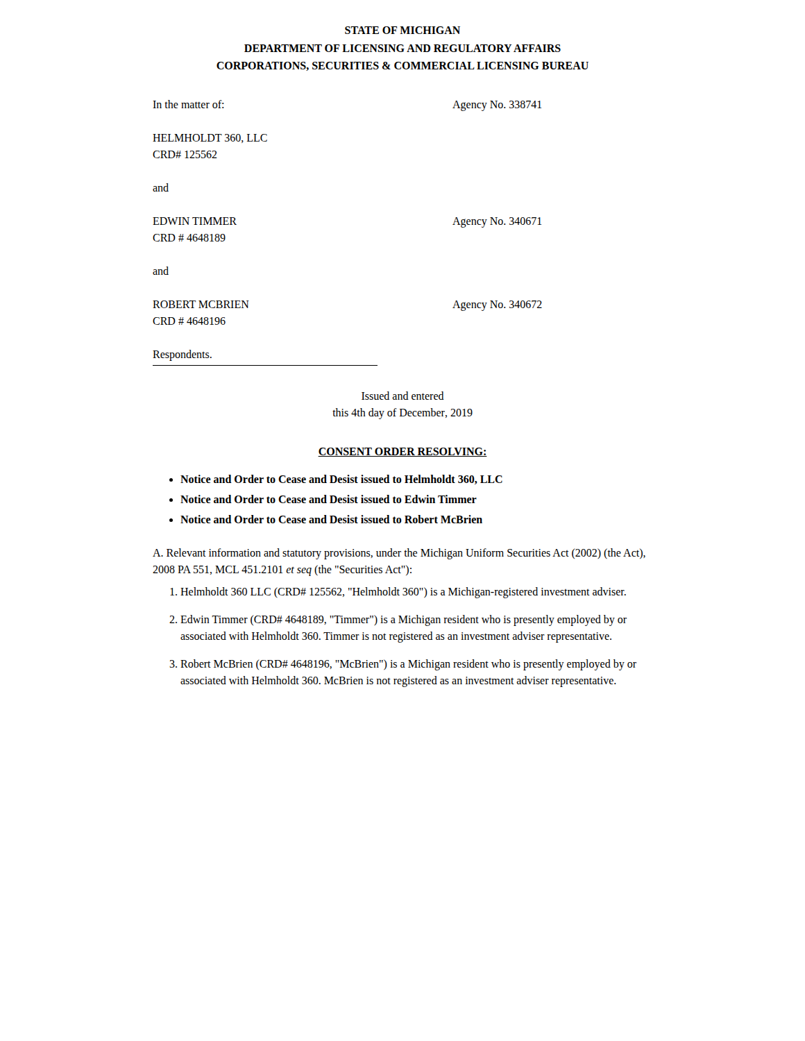STATE OF MICHIGAN
DEPARTMENT OF LICENSING AND REGULATORY AFFAIRS
CORPORATIONS, SECURITIES & COMMERCIAL LICENSING BUREAU
| In the matter of: | Agency No. 338741 |
| HELMHOLDT 360, LLC CRD# 125562 | |
| and | |
| EDWIN TIMMER CRD # 4648189 | Agency No. 340671 |
| and | |
| ROBERT MCBRIEN CRD # 4648196 | Agency No. 340672 |
Respondents.
Issued and entered this 4th day of December, 2019
CONSENT ORDER RESOLVING:
Notice and Order to Cease and Desist issued to Helmholdt 360, LLC
Notice and Order to Cease and Desist issued to Edwin Timmer
Notice and Order to Cease and Desist issued to Robert McBrien
A. Relevant information and statutory provisions, under the Michigan Uniform Securities Act (2002) (the Act), 2008 PA 551, MCL 451.2101 et seq (the "Securities Act"):
Helmholdt 360 LLC (CRD# 125562, "Helmholdt 360") is a Michigan-registered investment adviser.
Edwin Timmer (CRD# 4648189, "Timmer") is a Michigan resident who is presently employed by or associated with Helmholdt 360. Timmer is not registered as an investment adviser representative.
Robert McBrien (CRD# 4648196, "McBrien") is a Michigan resident who is presently employed by or associated with Helmholdt 360. McBrien is not registered as an investment adviser representative.